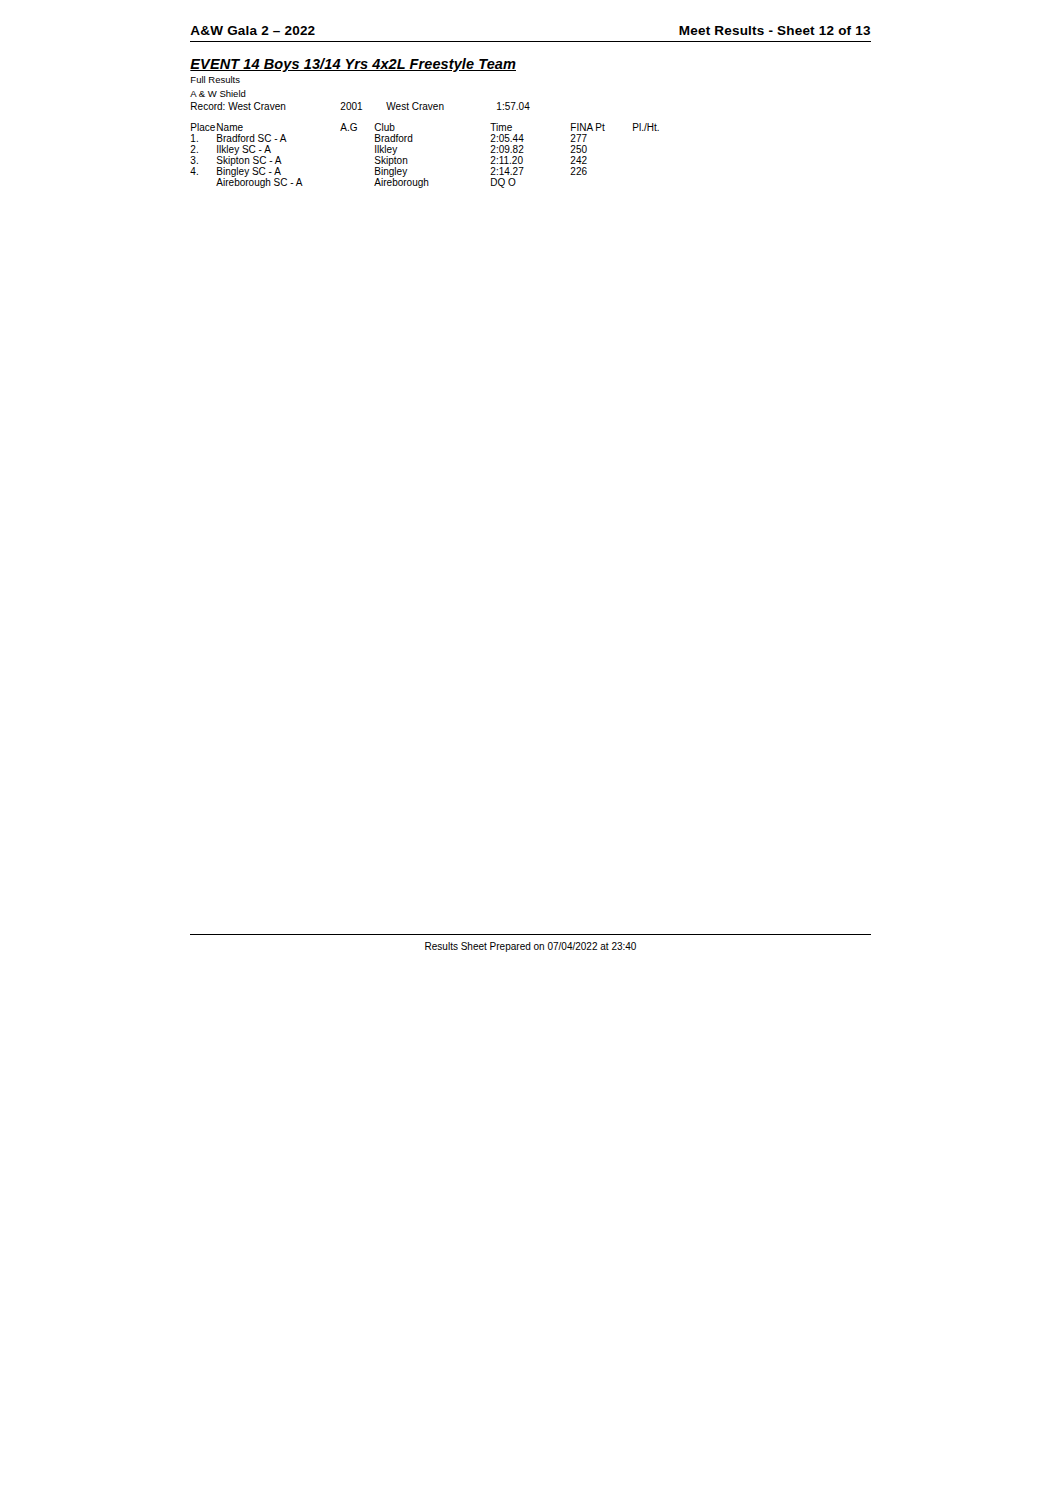A&W Gala 2 – 2022
Meet Results - Sheet 12 of 13
EVENT 14 Boys 13/14 Yrs 4x2L Freestyle Team
Full Results
A & W Shield
| Record: West Craven | 2001 | West Craven | 1:57.04 |
| Place | Name | A.G | Club | Time | FINA Pt | Pl./Ht. |
| --- | --- | --- | --- | --- | --- | --- |
| 1. | Bradford SC - A | | Bradford | 2:05.44 | 277 | |
| 2. | Ilkley SC - A | | Ilkley | 2:09.82 | 250 | |
| 3. | Skipton SC - A | | Skipton | 2:11.20 | 242 | |
| 4. | Bingley SC - A | | Bingley | 2:14.27 | 226 | |
| | Aireborough SC - A | | Aireborough | DQ O | | |
Results Sheet Prepared on 07/04/2022 at 23:40